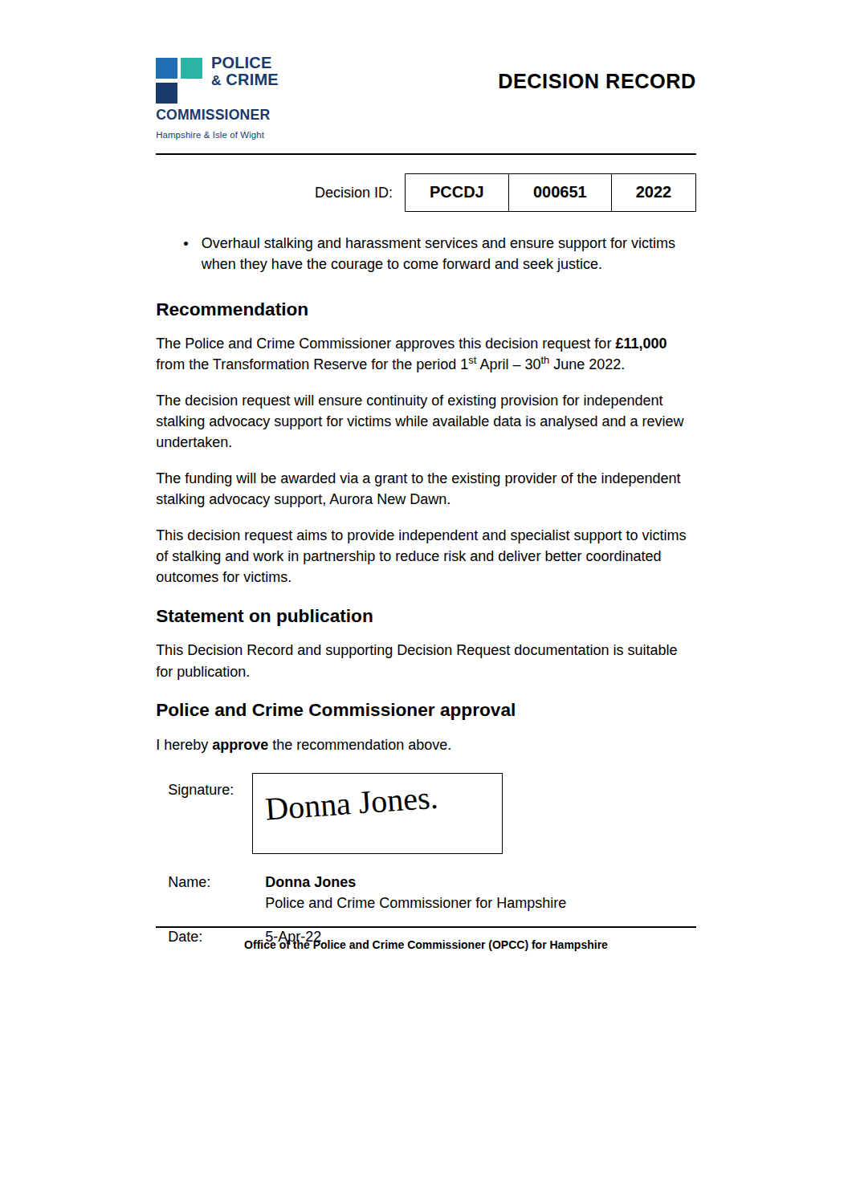POLICE
& CRIME
COMMISSIONER
Hampshire & Isle of Wight
DECISION RECORD
Decision ID:
PCCDJ
000651
2022
Overhaul stalking and harassment services and ensure support for victims when they have the courage to come forward and seek justice.
Recommendation
The Police and Crime Commissioner approves this decision request for £11,000 from the Transformation Reserve for the period 1st April – 30th June 2022.
The decision request will ensure continuity of existing provision for independent stalking advocacy support for victims while available data is analysed and a review undertaken.
The funding will be awarded via a grant to the existing provider of the independent stalking advocacy support, Aurora New Dawn.
This decision request aims to provide independent and specialist support to victims of stalking and work in partnership to reduce risk and deliver better coordinated outcomes for victims.
Statement on publication
This Decision Record and supporting Decision Request documentation is suitable for publication.
Police and Crime Commissioner approval
I hereby approve the recommendation above.
Signature:
Donna Jones.
Name:
Donna Jones
Police and Crime Commissioner for Hampshire
Date:
5-Apr-22
Office of the Police and Crime Commissioner (OPCC) for Hampshire